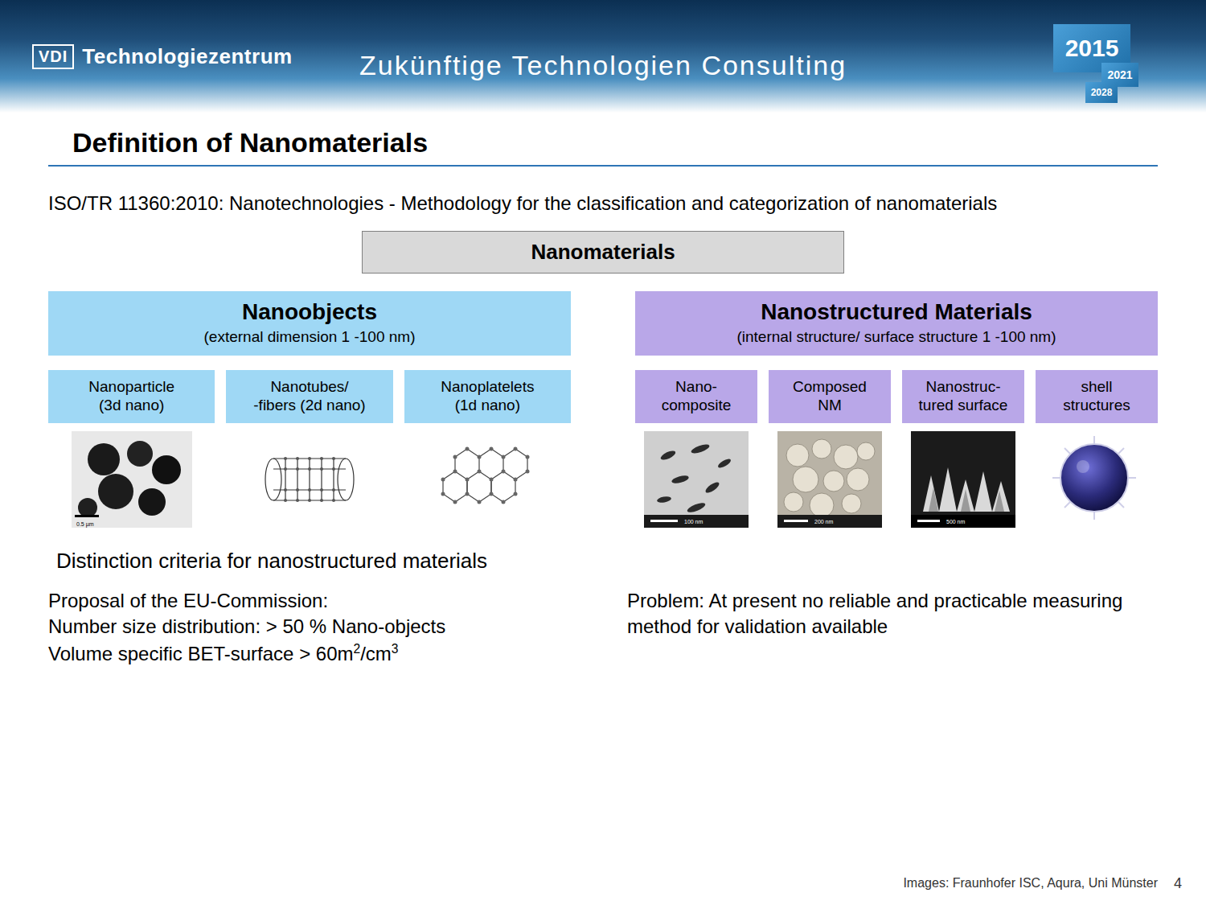VDI Technologiezentrum
Zukünftige Technologien Consulting
2015
2021
2028
Definition of Nanomaterials
ISO/TR 11360:2010: Nanotechnologies - Methodology for the classification and categorization of nanomaterials
Nanomaterials
Nanoobjects
(external dimension 1 -100 nm)
Nanoparticle
(3d nano)
Nanotubes/
-fibers (2d nano)
Nanoplatelets
(1d nano)
0.5 µm
Nanostructured Materials
(internal structure/ surface structure 1 -100 nm)
Nano-
composite
Composed
NM
Nanostruc-
tured surface
shell
structures
100 nm
200 nm
500 nm
Distinction criteria for nanostructured materials
Proposal of the EU-Commission:
Number size distribution: > 50 % Nano-objects
Volume specific BET-surface > 60m2/cm3
Problem: At present no reliable and practicable measuring method for validation available
Images: Fraunhofer ISC, Aqura, Uni Münster
4